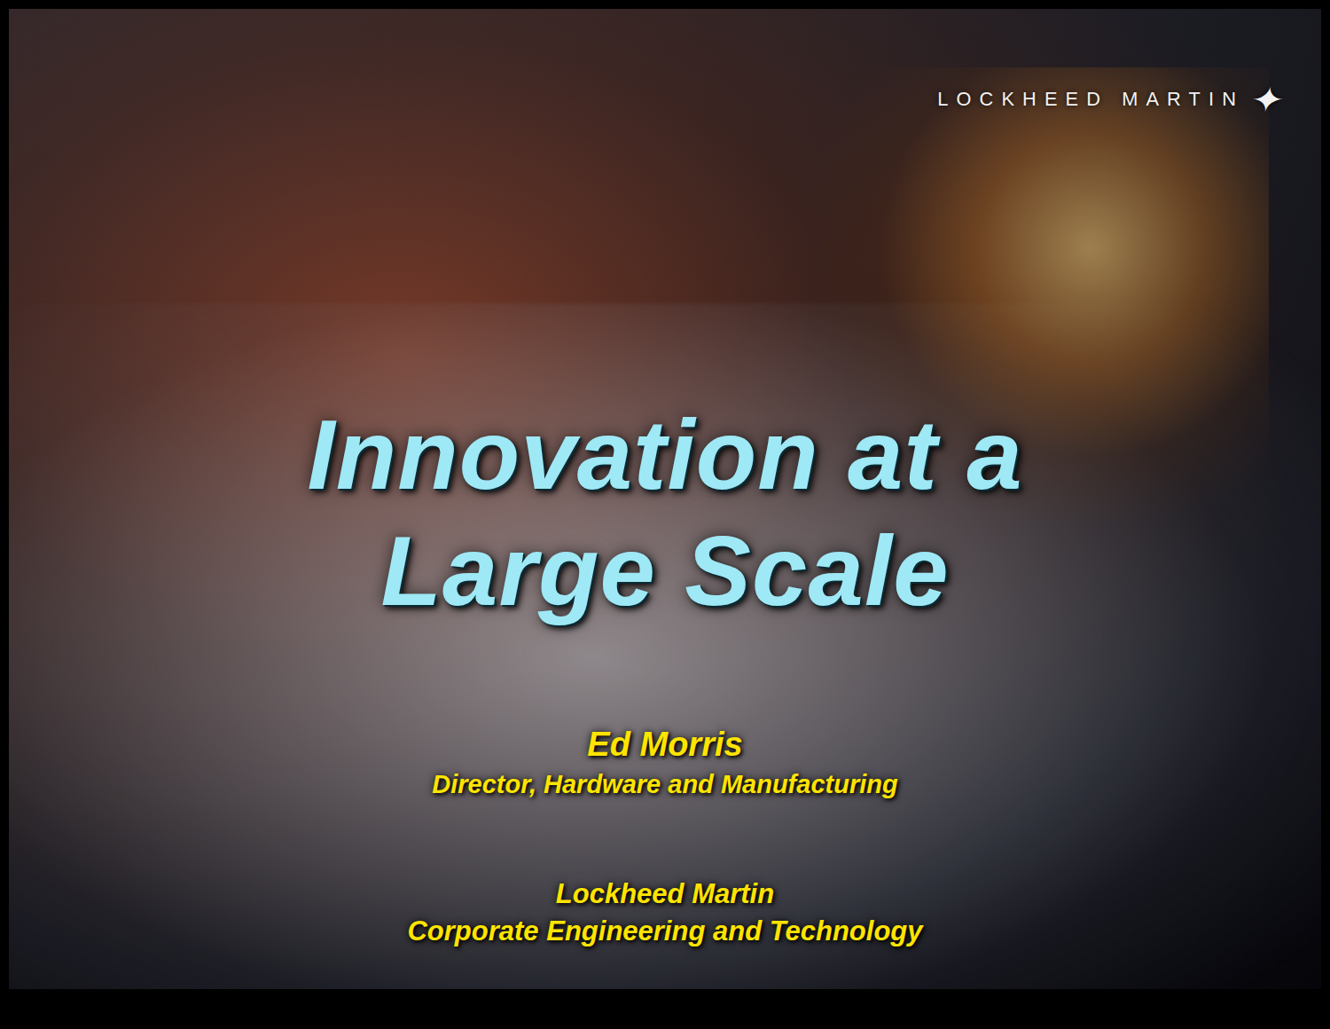LOCKHEED MARTIN ✦
Innovation at aLarge Scale
Ed Morris Director, Hardware and Manufacturing
Lockheed Martin Corporate Engineering and Technology
April 17, 2008